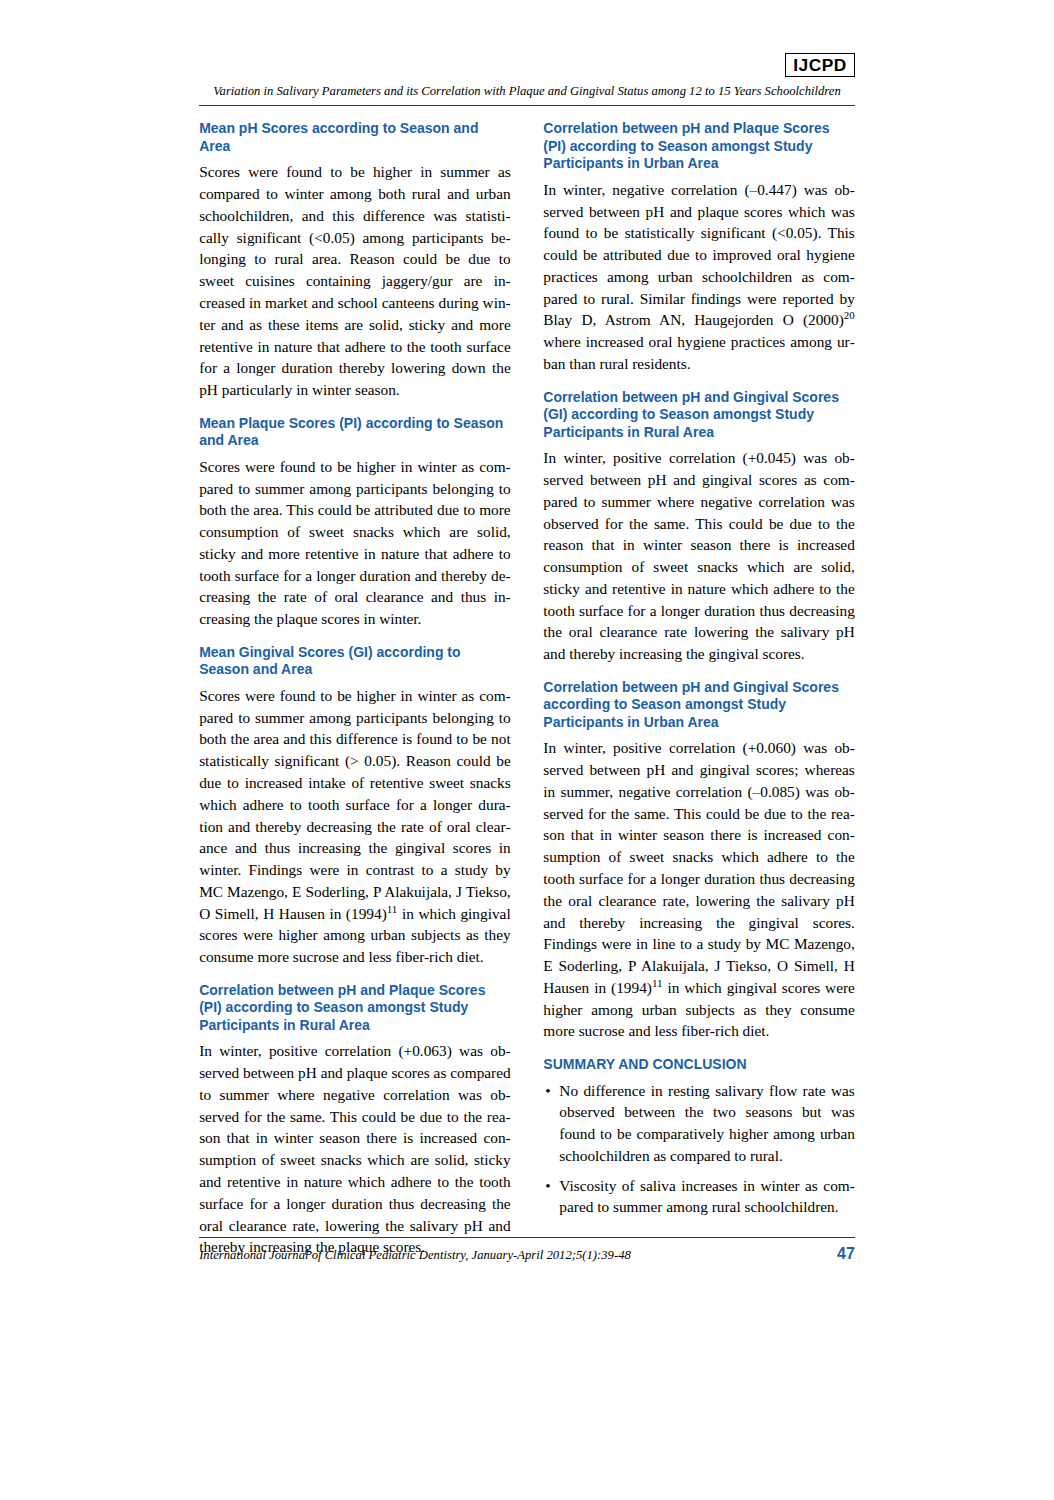IJCPD
Variation in Salivary Parameters and its Correlation with Plaque and Gingival Status among 12 to 15 Years Schoolchildren
Mean pH Scores according to Season and Area
Scores were found to be higher in summer as compared to winter among both rural and urban schoolchildren, and this difference was statistically significant (<0.05) among participants belonging to rural area. Reason could be due to sweet cuisines containing jaggery/gur are increased in market and school canteens during winter and as these items are solid, sticky and more retentive in nature that adhere to the tooth surface for a longer duration thereby lowering down the pH particularly in winter season.
Mean Plaque Scores (PI) according to Season and Area
Scores were found to be higher in winter as compared to summer among participants belonging to both the area. This could be attributed due to more consumption of sweet snacks which are solid, sticky and more retentive in nature that adhere to tooth surface for a longer duration and thereby decreasing the rate of oral clearance and thus increasing the plaque scores in winter.
Mean Gingival Scores (GI) according to Season and Area
Scores were found to be higher in winter as compared to summer among participants belonging to both the area and this difference is found to be not statistically significant (> 0.05). Reason could be due to increased intake of retentive sweet snacks which adhere to tooth surface for a longer duration and thereby decreasing the rate of oral clearance and thus increasing the gingival scores in winter. Findings were in contrast to a study by MC Mazengo, E Soderling, P Alakuijala, J Tiekso, O Simell, H Hausen in (1994)11 in which gingival scores were higher among urban subjects as they consume more sucrose and less fiber-rich diet.
Correlation between pH and Plaque Scores (PI) according to Season amongst Study Participants in Rural Area
In winter, positive correlation (+0.063) was observed between pH and plaque scores as compared to summer where negative correlation was observed for the same. This could be due to the reason that in winter season there is increased consumption of sweet snacks which are solid, sticky and retentive in nature which adhere to the tooth surface for a longer duration thus decreasing the oral clearance rate, lowering the salivary pH and thereby increasing the plaque scores.
Correlation between pH and Plaque Scores (PI) according to Season amongst Study Participants in Urban Area
In winter, negative correlation (–0.447) was observed between pH and plaque scores which was found to be statistically significant (<0.05). This could be attributed due to improved oral hygiene practices among urban schoolchildren as compared to rural. Similar findings were reported by Blay D, Astrom AN, Haugejorden O (2000)20 where increased oral hygiene practices among urban than rural residents.
Correlation between pH and Gingival Scores (GI) according to Season amongst Study Participants in Rural Area
In winter, positive correlation (+0.045) was observed between pH and gingival scores as compared to summer where negative correlation was observed for the same. This could be due to the reason that in winter season there is increased consumption of sweet snacks which are solid, sticky and retentive in nature which adhere to the tooth surface for a longer duration thus decreasing the oral clearance rate lowering the salivary pH and thereby increasing the gingival scores.
Correlation between pH and Gingival Scores according to Season amongst Study Participants in Urban Area
In winter, positive correlation (+0.060) was observed between pH and gingival scores; whereas in summer, negative correlation (–0.085) was observed for the same. This could be due to the reason that in winter season there is increased consumption of sweet snacks which adhere to the tooth surface for a longer duration thus decreasing the oral clearance rate, lowering the salivary pH and thereby increasing the gingival scores. Findings were in line to a study by MC Mazengo, E Soderling, P Alakuijala, J Tiekso, O Simell, H Hausen in (1994)11 in which gingival scores were higher among urban subjects as they consume more sucrose and less fiber-rich diet.
SUMMARY AND CONCLUSION
No difference in resting salivary flow rate was observed between the two seasons but was found to be comparatively higher among urban schoolchildren as compared to rural.
Viscosity of saliva increases in winter as compared to summer among rural schoolchildren.
International Journal of Clinical Pediatric Dentistry, January-April 2012;5(1):39-48 47